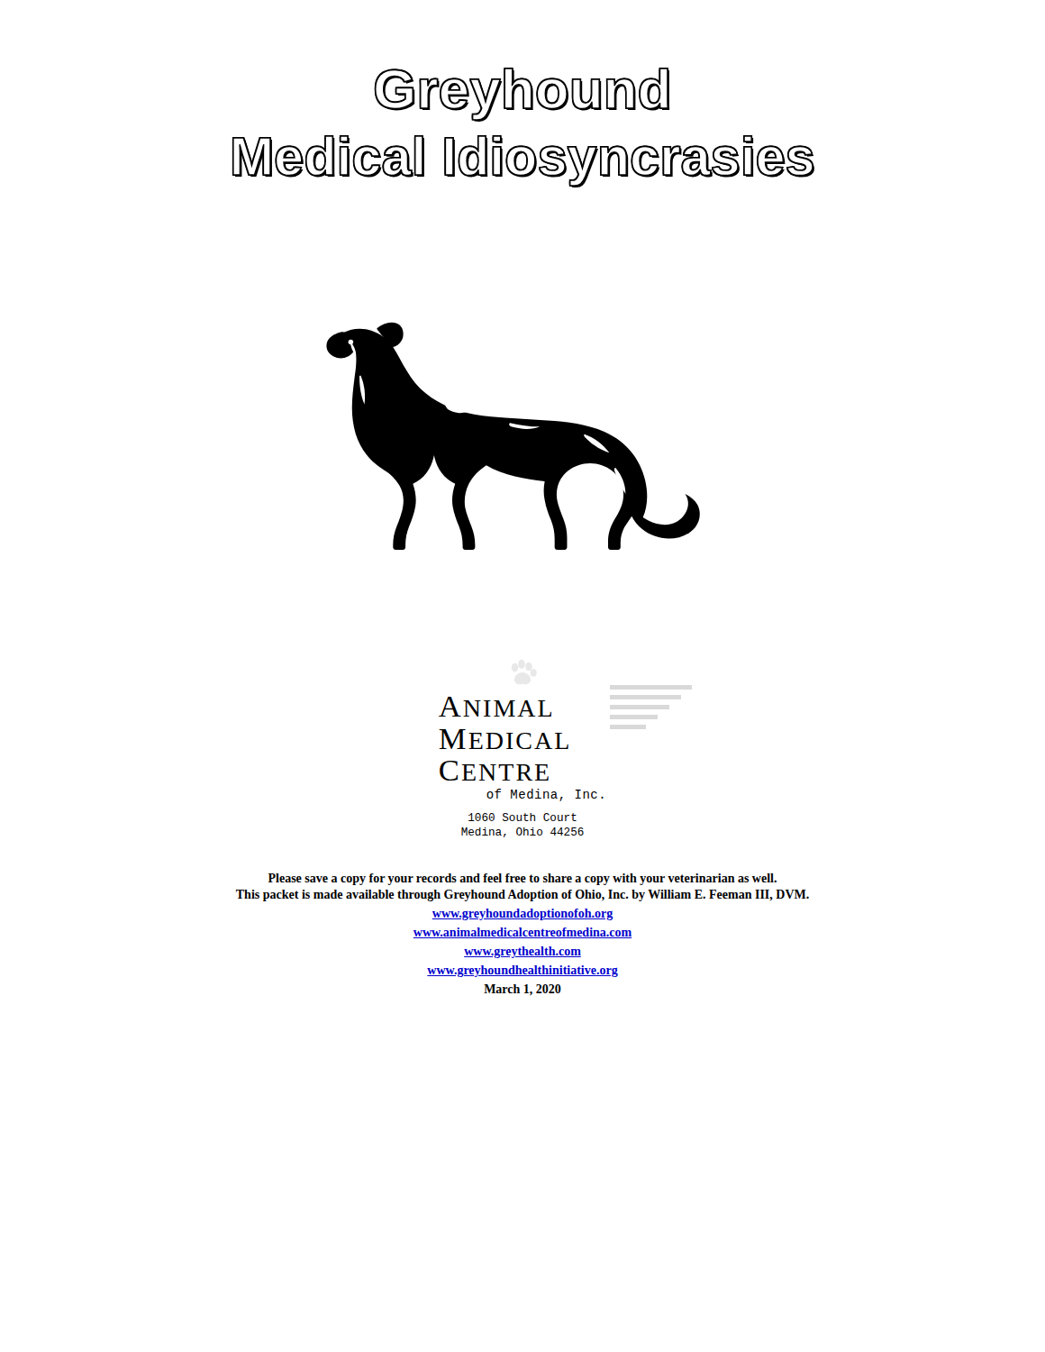Greyhound Medical Idiosyncrasies
ANIMAL
MEDICAL
CENTRE
of Medina, Inc.
1060 South Court
Medina, Ohio 44256
Please save a copy for your records and feel free to share a copy with your veterinarian as well.
This packet is made available through Greyhound Adoption of Ohio, Inc. by William E. Feeman III, DVM.
www.greyhoundadoptionofoh.org
www.animalmedicalcentreofmedina.com
www.greythealth.com
www.greyhoundhealthinitiative.org
March 1, 2020